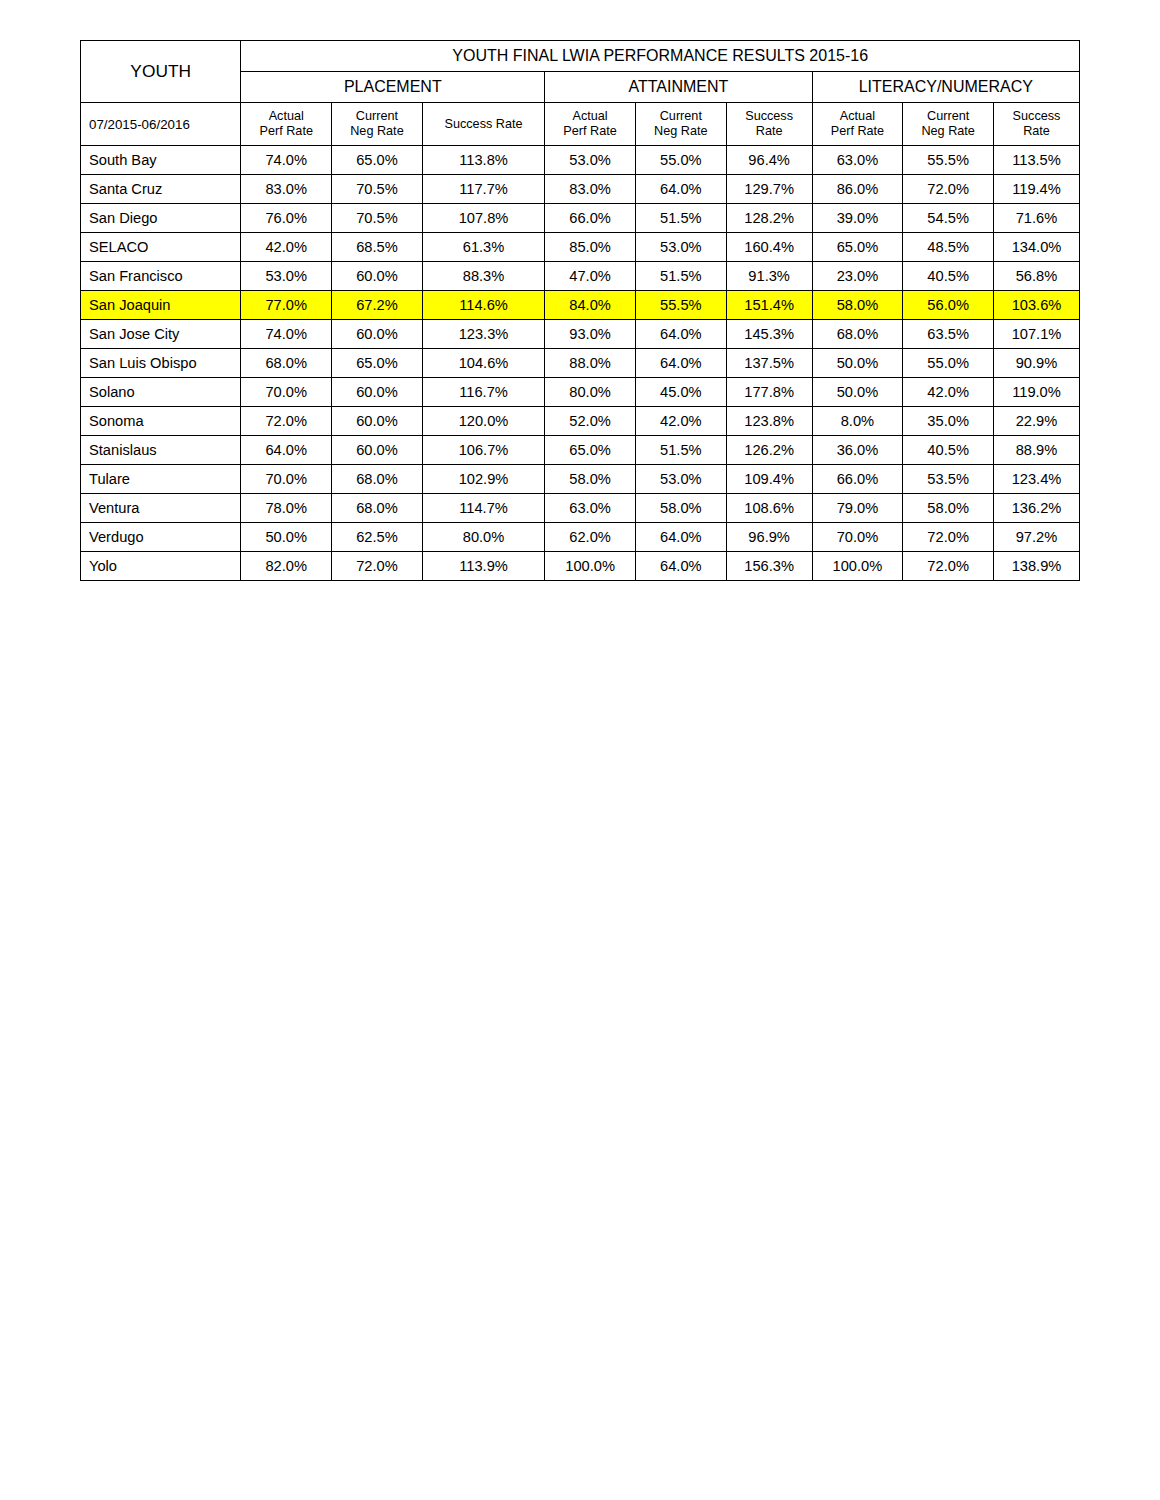| YOUTH | YOUTH FINAL LWIA PERFORMANCE RESULTS 2015-16 |
| --- | --- |
| PLACEMENT | ATTAINMENT | LITERACY/NUMERACY |
| 07/2015-06/2016 | Actual Perf Rate | Current Neg Rate | Success Rate | Actual Perf Rate | Current Neg Rate | Success Rate | Actual Perf Rate | Current Neg Rate | Success Rate |
| South Bay | 74.0% | 65.0% | 113.8% | 53.0% | 55.0% | 96.4% | 63.0% | 55.5% | 113.5% |
| Santa Cruz | 83.0% | 70.5% | 117.7% | 83.0% | 64.0% | 129.7% | 86.0% | 72.0% | 119.4% |
| San Diego | 76.0% | 70.5% | 107.8% | 66.0% | 51.5% | 128.2% | 39.0% | 54.5% | 71.6% |
| SELACO | 42.0% | 68.5% | 61.3% | 85.0% | 53.0% | 160.4% | 65.0% | 48.5% | 134.0% |
| San Francisco | 53.0% | 60.0% | 88.3% | 47.0% | 51.5% | 91.3% | 23.0% | 40.5% | 56.8% |
| San Joaquin | 77.0% | 67.2% | 114.6% | 84.0% | 55.5% | 151.4% | 58.0% | 56.0% | 103.6% |
| San Jose City | 74.0% | 60.0% | 123.3% | 93.0% | 64.0% | 145.3% | 68.0% | 63.5% | 107.1% |
| San Luis Obispo | 68.0% | 65.0% | 104.6% | 88.0% | 64.0% | 137.5% | 50.0% | 55.0% | 90.9% |
| Solano | 70.0% | 60.0% | 116.7% | 80.0% | 45.0% | 177.8% | 50.0% | 42.0% | 119.0% |
| Sonoma | 72.0% | 60.0% | 120.0% | 52.0% | 42.0% | 123.8% | 8.0% | 35.0% | 22.9% |
| Stanislaus | 64.0% | 60.0% | 106.7% | 65.0% | 51.5% | 126.2% | 36.0% | 40.5% | 88.9% |
| Tulare | 70.0% | 68.0% | 102.9% | 58.0% | 53.0% | 109.4% | 66.0% | 53.5% | 123.4% |
| Ventura | 78.0% | 68.0% | 114.7% | 63.0% | 58.0% | 108.6% | 79.0% | 58.0% | 136.2% |
| Verdugo | 50.0% | 62.5% | 80.0% | 62.0% | 64.0% | 96.9% | 70.0% | 72.0% | 97.2% |
| Yolo | 82.0% | 72.0% | 113.9% | 100.0% | 64.0% | 156.3% | 100.0% | 72.0% | 138.9% |